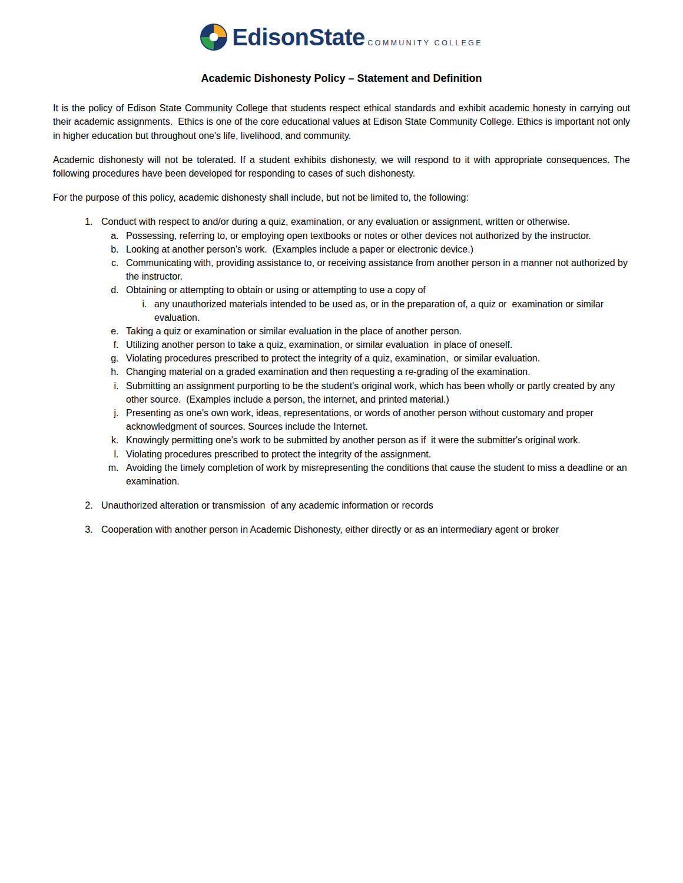EdisonState COMMUNITY COLLEGE
Academic Dishonesty Policy – Statement and Definition
It is the policy of Edison State Community College that students respect ethical standards and exhibit academic honesty in carrying out their academic assignments. Ethics is one of the core educational values at Edison State Community College. Ethics is important not only in higher education but throughout one's life, livelihood, and community.
Academic dishonesty will not be tolerated. If a student exhibits dishonesty, we will respond to it with appropriate consequences. The following procedures have been developed for responding to cases of such dishonesty.
For the purpose of this policy, academic dishonesty shall include, but not be limited to, the following:
Conduct with respect to and/or during a quiz, examination, or any evaluation or assignment, written or otherwise.
Possessing, referring to, or employing open textbooks or notes or other devices not authorized by the instructor.
Looking at another person's work. (Examples include a paper or electronic device.)
Communicating with, providing assistance to, or receiving assistance from another person in a manner not authorized by the instructor.
Obtaining or attempting to obtain or using or attempting to use a copy of
any unauthorized materials intended to be used as, or in the preparation of, a quiz or examination or similar evaluation.
Taking a quiz or examination or similar evaluation in the place of another person.
Utilizing another person to take a quiz, examination, or similar evaluation in place of oneself.
Violating procedures prescribed to protect the integrity of a quiz, examination, or similar evaluation.
Changing material on a graded examination and then requesting a re-grading of the examination.
Submitting an assignment purporting to be the student's original work, which has been wholly or partly created by any other source. (Examples include a person, the internet, and printed material.)
Presenting as one's own work, ideas, representations, or words of another person without customary and proper acknowledgment of sources. Sources include the Internet.
Knowingly permitting one's work to be submitted by another person as if it were the submitter's original work.
Violating procedures prescribed to protect the integrity of the assignment.
Avoiding the timely completion of work by misrepresenting the conditions that cause the student to miss a deadline or an examination.
Unauthorized alteration or transmission of any academic information or records
Cooperation with another person in Academic Dishonesty, either directly or as an intermediary agent or broker